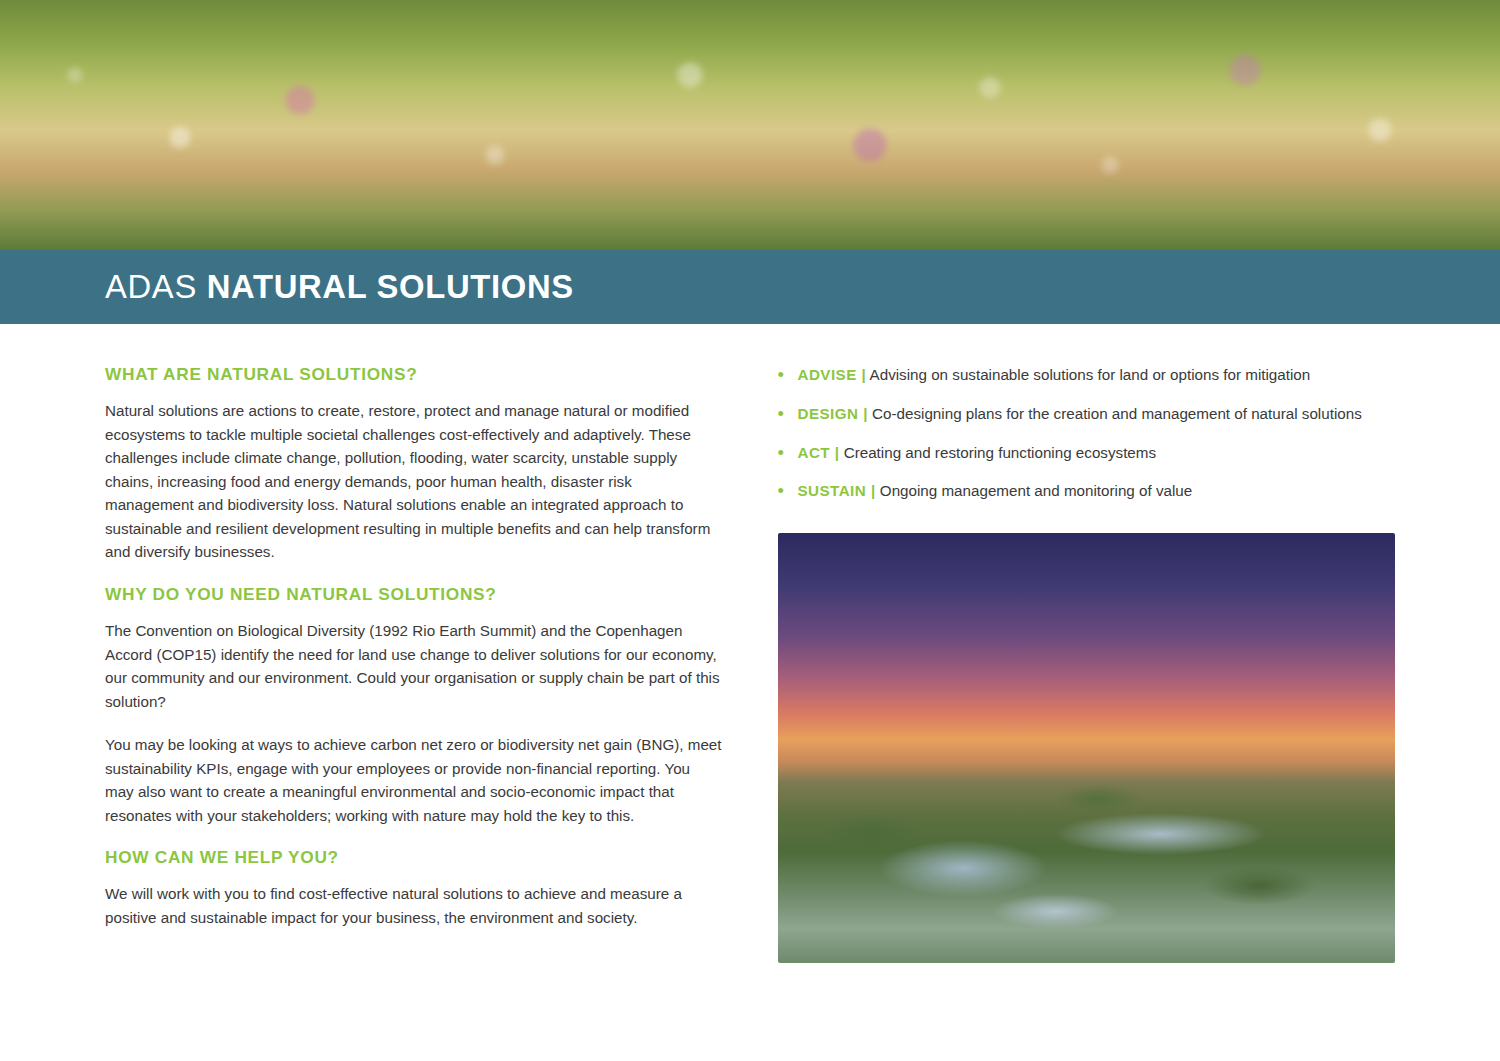ADAS NATURAL SOLUTIONS
What are natural solutions?
Natural solutions are actions to create, restore, protect and manage natural or modified ecosystems to tackle multiple societal challenges cost-effectively and adaptively. These challenges include climate change, pollution, flooding, water scarcity, unstable supply chains, increasing food and energy demands, poor human health, disaster risk management and biodiversity loss. Natural solutions enable an integrated approach to sustainable and resilient development resulting in multiple benefits and can help transform and diversify businesses.
Why do you need natural solutions?
The Convention on Biological Diversity (1992 Rio Earth Summit) and the Copenhagen Accord (COP15) identify the need for land use change to deliver solutions for our economy, our community and our environment. Could your organisation or supply chain be part of this solution?
You may be looking at ways to achieve carbon net zero or biodiversity net gain (BNG), meet sustainability KPIs, engage with your employees or provide non-financial reporting. You may also want to create a meaningful environmental and socio-economic impact that resonates with your stakeholders; working with nature may hold the key to this.
How can we help you?
We will work with you to find cost-effective natural solutions to achieve and measure a positive and sustainable impact for your business, the environment and society.
ADVISE | Advising on sustainable solutions for land or options for mitigation
DESIGN | Co-designing plans for the creation and management of natural solutions
ACT | Creating and restoring functioning ecosystems
SUSTAIN | Ongoing management and monitoring of value